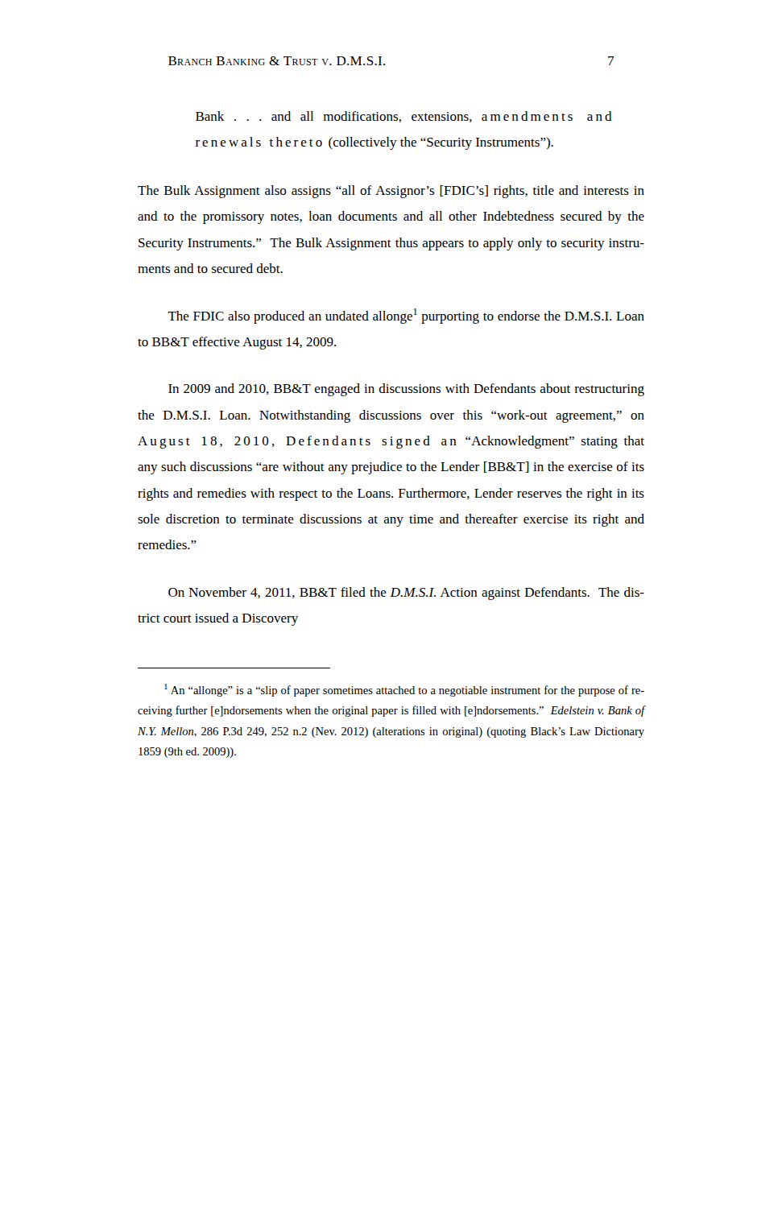Branch Banking & Trust v. D.M.S.I. 7
Bank . . . and all modifications, extensions, amendments and renewals thereto (collectively the “Security Instruments”).
The Bulk Assignment also assigns “all of Assignor’s [FDIC’s] rights, title and interests in and to the promissory notes, loan documents and all other Indebtedness secured by the Security Instruments.” The Bulk Assignment thus appears to apply only to security instruments and to secured debt.
The FDIC also produced an undated allonge1 purporting to endorse the D.M.S.I. Loan to BB&T effective August 14, 2009.
In 2009 and 2010, BB&T engaged in discussions with Defendants about restructuring the D.M.S.I. Loan. Notwithstanding discussions over this “work-out agreement,” on August 18, 2010, Defendants signed an “Acknowledgment” stating that any such discussions “are without any prejudice to the Lender [BB&T] in the exercise of its rights and remedies with respect to the Loans. Furthermore, Lender reserves the right in its sole discretion to terminate discussions at any time and thereafter exercise its right and remedies.”
On November 4, 2011, BB&T filed the D.M.S.I. Action against Defendants. The district court issued a Discovery
1 An “allonge” is a “slip of paper sometimes attached to a negotiable instrument for the purpose of receiving further [e]ndorsements when the original paper is filled with [e]ndorsements.” Edelstein v. Bank of N.Y. Mellon, 286 P.3d 249, 252 n.2 (Nev. 2012) (alterations in original) (quoting Black’s Law Dictionary 1859 (9th ed. 2009)).